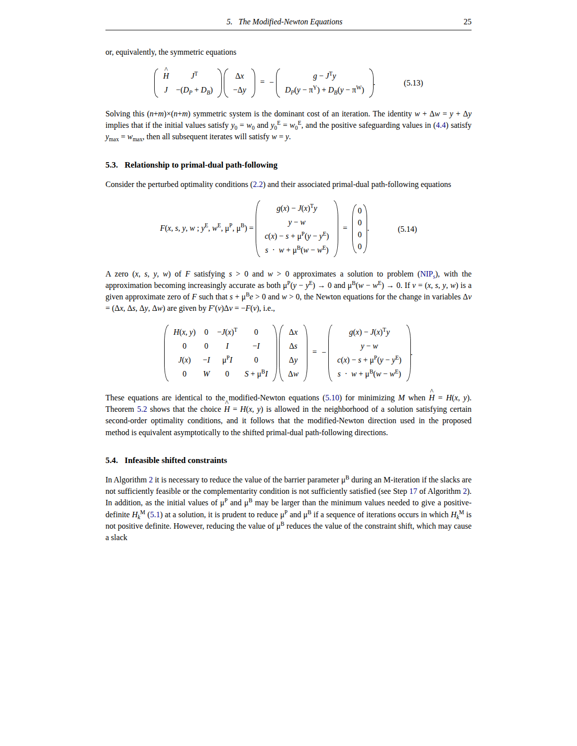5. The Modified-Newton Equations 25
or, equivalently, the symmetric equations
| H | J T |
| J | −( D P + D B ) |
| Δ x |
| −Δ y |
= −
| g − J T y |
| D P ( y − π Y ) + D B ( y − π W ) |
.
(5.13)
Solving this (n+m)×(n+m) symmetric system is the dominant cost of an iteration. The identity w + Δw = y + Δy implies that if the initial values satisfy y0 = w0 and y0E = w0E, and the positive safeguarding values in (4.4) satisfy ymax = wmax, then all subsequent iterates will satisfy w = y.
5.3. Relationship to primal-dual path-following
Consider the perturbed optimality conditions (2.2) and their associated primal-dual path-following equations
F(x, s, y, w ; yE, wE, μP, μB) =
| g ( x ) − J ( x ) T y |
| y − w |
| c ( x ) − s + μ P ( y − y E ) |
| s · w + μ B ( w − w E ) |
=
0
0
0
0
.
(5.14)
A zero (x, s, y, w) of F satisfying s > 0 and w > 0 approximates a solution to problem (NIPs), with the approximation becoming increasingly accurate as both μP(y − yE) → 0 and μB(w − wE) → 0. If v = (x, s, y, w) is a given approximate zero of F such that s + μBe > 0 and w > 0, the Newton equations for the change in variables Δv = (Δx, Δs, Δy, Δw) are given by F′(v)Δv = −F(v), i.e.,
| H ( x , y ) | 0 | − J ( x ) T | 0 |
| 0 | 0 | I | − I |
| J ( x ) | − I | μ P I | 0 |
| 0 | W | 0 | S + μ B I |
| Δ x |
| Δ s |
| Δ y |
| Δ w |
= −
| g ( x ) − J ( x ) T y |
| y − w |
| c ( x ) − s + μ P ( y − y E ) |
| s · w + μ B ( w − w E ) |
.
These equations are identical to the modified-Newton equations (5.10) for minimizing M when H = H(x, y). Theorem 5.2 shows that the choice H = H(x, y) is allowed in the neighborhood of a solution satisfying certain second-order optimality conditions, and it follows that the modified-Newton direction used in the proposed method is equivalent asymptotically to the shifted primal-dual path-following directions.
5.4. Infeasible shifted constraints
In Algorithm 2 it is necessary to reduce the value of the barrier parameter μB during an M-iteration if the slacks are not sufficiently feasible or the complementarity condition is not sufficiently satisfied (see Step 17 of Algorithm 2). In addition, as the initial values of μP and μB may be larger than the minimum values needed to give a positive-definite HkM (5.1) at a solution, it is prudent to reduce μP and μB if a sequence of iterations occurs in which HkM is not positive definite. However, reducing the value of μB reduces the value of the constraint shift, which may cause a slack